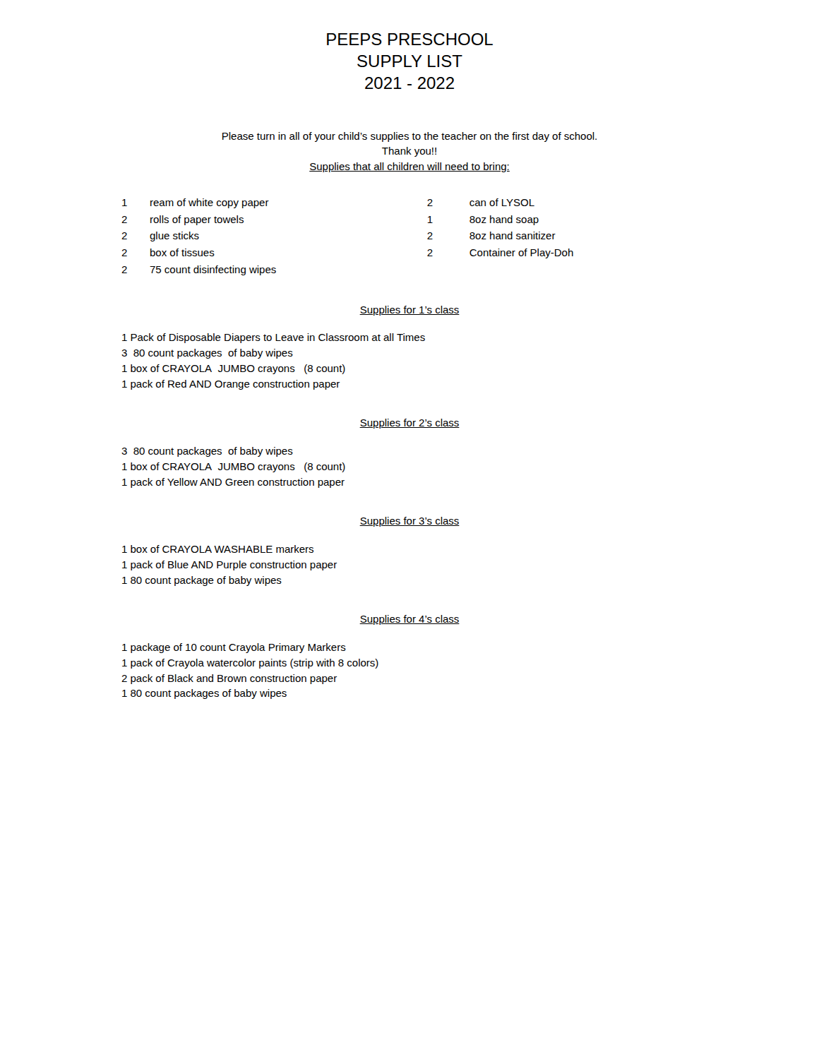PEEPS PRESCHOOL
SUPPLY LIST
2021 - 2022
Please turn in all of your child’s supplies to the teacher on the first day of school.
Thank you!!
Supplies that all children will need to bring:
| 1 | ream of white copy paper | 2 | can of LYSOL |
| 2 | rolls of paper towels | 1 | 8oz hand soap |
| 2 | glue sticks | 2 | 8oz hand sanitizer |
| 2 | box of tissues | 2 | Container of Play-Doh |
| 2 | 75 count disinfecting wipes | | |
Supplies for 1’s class
1 Pack of Disposable Diapers to Leave in Classroom at all Times
3 80 count packages of baby wipes
1 box of CRAYOLA JUMBO crayons (8 count)
1 pack of Red AND Orange construction paper
Supplies for 2’s class
3 80 count packages of baby wipes
1 box of CRAYOLA JUMBO crayons (8 count)
1 pack of Yellow AND Green construction paper
Supplies for 3’s class
1 box of CRAYOLA WASHABLE markers
1 pack of Blue AND Purple construction paper
1 80 count package of baby wipes
Supplies for 4’s class
1 package of 10 count Crayola Primary Markers
1 pack of Crayola watercolor paints (strip with 8 colors)
2 pack of Black and Brown construction paper
1 80 count packages of baby wipes